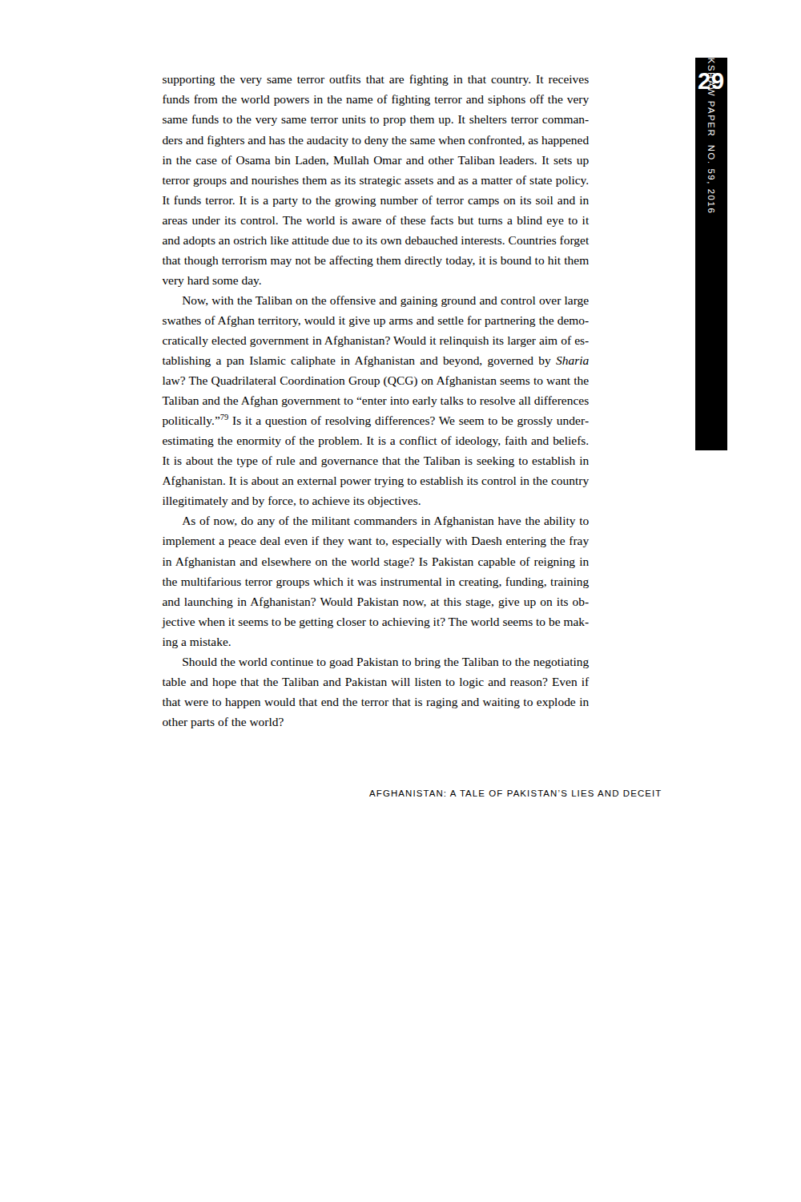29
Manekshaw Paper No. 59, 2016
supporting the very same terror outfits that are fighting in that country. It receives funds from the world powers in the name of fighting terror and siphons off the very same funds to the very same terror units to prop them up. It shelters terror commanders and fighters and has the audacity to deny the same when confronted, as happened in the case of Osama bin Laden, Mullah Omar and other Taliban leaders. It sets up terror groups and nourishes them as its strategic assets and as a matter of state policy. It funds terror. It is a party to the growing number of terror camps on its soil and in areas under its control. The world is aware of these facts but turns a blind eye to it and adopts an ostrich like attitude due to its own debauched interests. Countries forget that though terrorism may not be affecting them directly today, it is bound to hit them very hard some day.
Now, with the Taliban on the offensive and gaining ground and control over large swathes of Afghan territory, would it give up arms and settle for partnering the democratically elected government in Afghanistan? Would it relinquish its larger aim of establishing a pan Islamic caliphate in Afghanistan and beyond, governed by Sharia law? The Quadrilateral Coordination Group (QCG) on Afghanistan seems to want the Taliban and the Afghan government to “enter into early talks to resolve all differences politically.”79 Is it a question of resolving differences? We seem to be grossly underestimating the enormity of the problem. It is a conflict of ideology, faith and beliefs. It is about the type of rule and governance that the Taliban is seeking to establish in Afghanistan. It is about an external power trying to establish its control in the country illegitimately and by force, to achieve its objectives.
As of now, do any of the militant commanders in Afghanistan have the ability to implement a peace deal even if they want to, especially with Daesh entering the fray in Afghanistan and elsewhere on the world stage? Is Pakistan capable of reigning in the multifarious terror groups which it was instrumental in creating, funding, training and launching in Afghanistan? Would Pakistan now, at this stage, give up on its objective when it seems to be getting closer to achieving it? The world seems to be making a mistake.
Should the world continue to goad Pakistan to bring the Taliban to the negotiating table and hope that the Taliban and Pakistan will listen to logic and reason? Even if that were to happen would that end the terror that is raging and waiting to explode in other parts of the world?
Afghanistan: A Tale of Pakistan’s Lies and Deceit